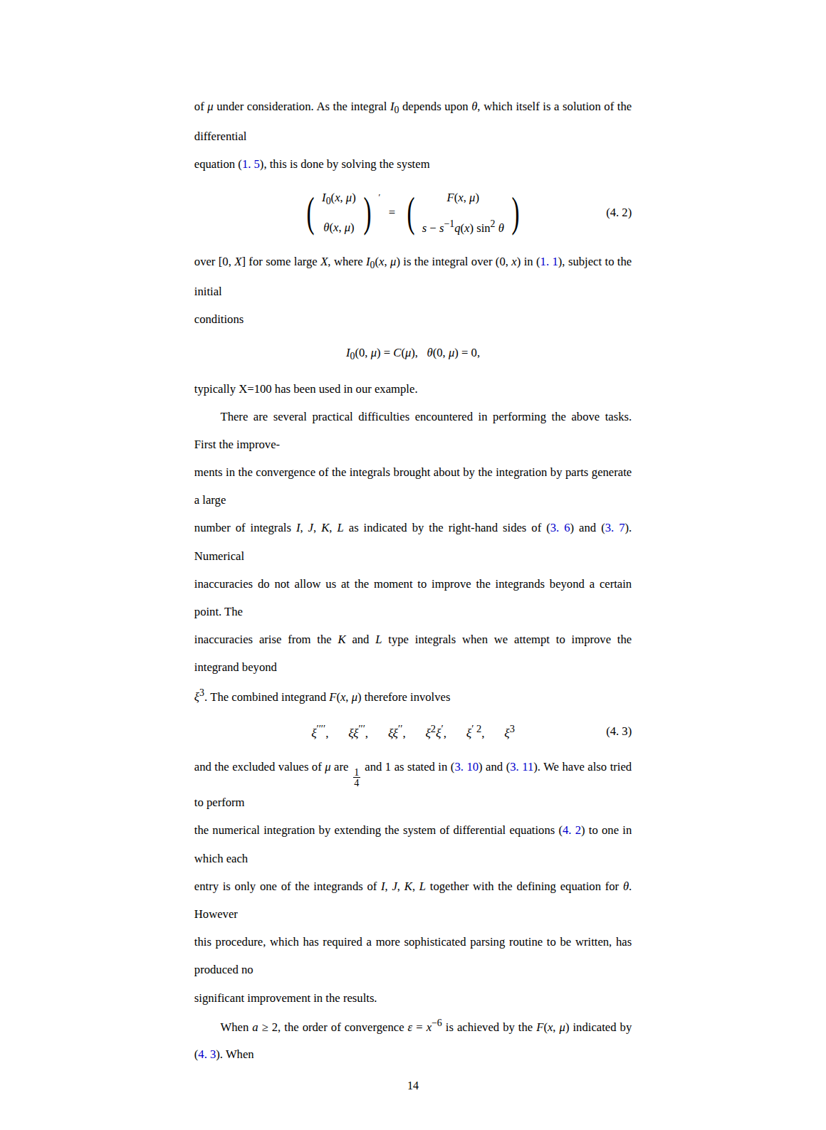of μ under consideration. As the integral I0 depends upon θ, which itself is a solution of the differential
equation (1. 5), this is done by solving the system
(
I0(x, μ) θ(x, μ)
) ′ = (
F(x, μ) s − s−1q(x) sin2 θ
)
(4. 2)
over [0, X] for some large X, where I0(x, μ) is the integral over (0, x) in (1. 1), subject to the initial
conditions
I0(0, μ) = C(μ), θ(0, μ) = 0,
typically X=100 has been used in our example.
There are several practical difficulties encountered in performing the above tasks. First the improve-
ments in the convergence of the integrals brought about by the integration by parts generate a large
number of integrals I, J, K, L as indicated by the right-hand sides of (3. 6) and (3. 7). Numerical
inaccuracies do not allow us at the moment to improve the integrands beyond a certain point. The
inaccuracies arise from the K and L type integrals when we attempt to improve the integrand beyond
ξ3. The combined integrand F(x, μ) therefore involves
ξ′′′′, ξξ′′′, ξξ′′, ξ2ξ′, ξ′ 2, ξ3
(4. 3)
and the excluded values of μ are 14 and 1 as stated in (3. 10) and (3. 11). We have also tried to perform
the numerical integration by extending the system of differential equations (4. 2) to one in which each
entry is only one of the integrands of I, J, K, L together with the defining equation for θ. However
this procedure, which has required a more sophisticated parsing routine to be written, has produced no
significant improvement in the results.
When a ≥ 2, the order of convergence ε = x−6 is achieved by the F(x, μ) indicated by (4. 3). When
14